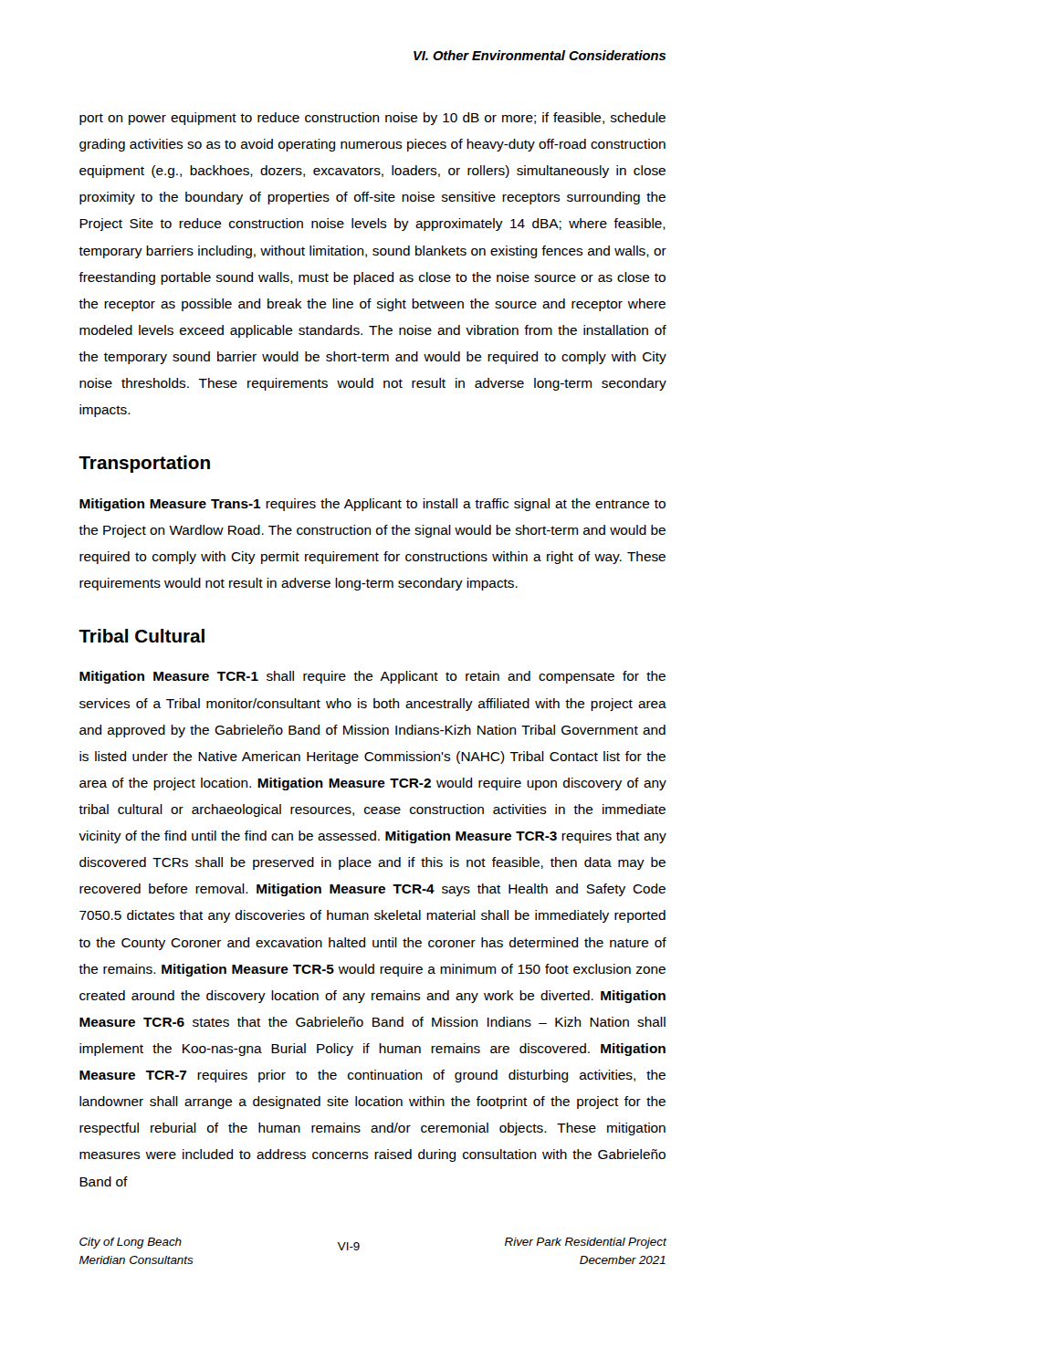VI. Other Environmental Considerations
port on power equipment to reduce construction noise by 10 dB or more; if feasible, schedule grading activities so as to avoid operating numerous pieces of heavy-duty off-road construction equipment (e.g., backhoes, dozers, excavators, loaders, or rollers) simultaneously in close proximity to the boundary of properties of off-site noise sensitive receptors surrounding the Project Site to reduce construction noise levels by approximately 14 dBA; where feasible, temporary barriers including, without limitation, sound blankets on existing fences and walls, or freestanding portable sound walls, must be placed as close to the noise source or as close to the receptor as possible and break the line of sight between the source and receptor where modeled levels exceed applicable standards. The noise and vibration from the installation of the temporary sound barrier would be short-term and would be required to comply with City noise thresholds. These requirements would not result in adverse long-term secondary impacts.
Transportation
Mitigation Measure Trans-1 requires the Applicant to install a traffic signal at the entrance to the Project on Wardlow Road. The construction of the signal would be short-term and would be required to comply with City permit requirement for constructions within a right of way. These requirements would not result in adverse long-term secondary impacts.
Tribal Cultural
Mitigation Measure TCR-1 shall require the Applicant to retain and compensate for the services of a Tribal monitor/consultant who is both ancestrally affiliated with the project area and approved by the Gabrieleño Band of Mission Indians-Kizh Nation Tribal Government and is listed under the Native American Heritage Commission's (NAHC) Tribal Contact list for the area of the project location. Mitigation Measure TCR-2 would require upon discovery of any tribal cultural or archaeological resources, cease construction activities in the immediate vicinity of the find until the find can be assessed. Mitigation Measure TCR-3 requires that any discovered TCRs shall be preserved in place and if this is not feasible, then data may be recovered before removal. Mitigation Measure TCR-4 says that Health and Safety Code 7050.5 dictates that any discoveries of human skeletal material shall be immediately reported to the County Coroner and excavation halted until the coroner has determined the nature of the remains. Mitigation Measure TCR-5 would require a minimum of 150 foot exclusion zone created around the discovery location of any remains and any work be diverted. Mitigation Measure TCR-6 states that the Gabrieleño Band of Mission Indians – Kizh Nation shall implement the Koo-nas-gna Burial Policy if human remains are discovered. Mitigation Measure TCR-7 requires prior to the continuation of ground disturbing activities, the landowner shall arrange a designated site location within the footprint of the project for the respectful reburial of the human remains and/or ceremonial objects. These mitigation measures were included to address concerns raised during consultation with the Gabrieleño Band of
City of Long Beach
Meridian Consultants
VI-9
River Park Residential Project
December 2021